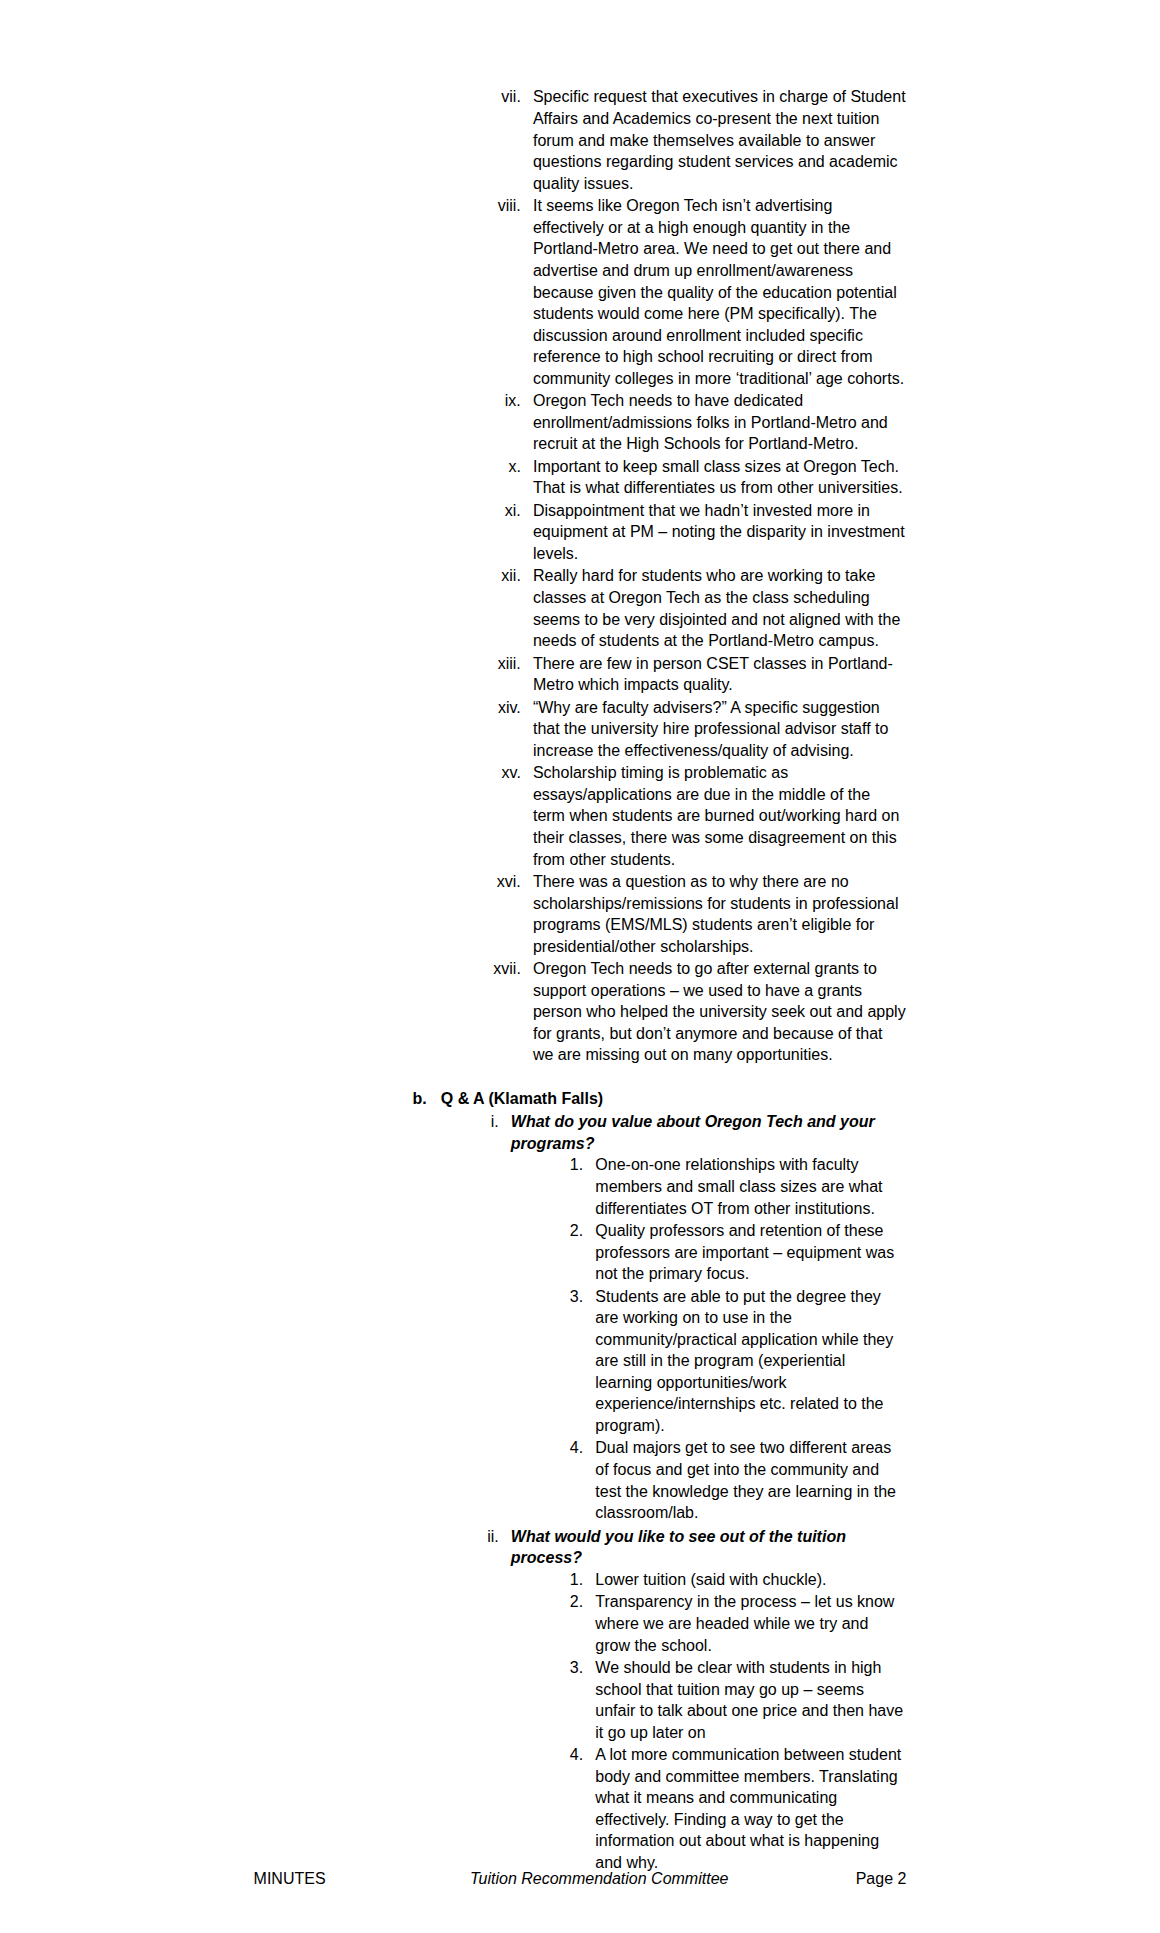Specific request that executives in charge of Student Affairs and Academics co-present the next tuition forum and make themselves available to answer questions regarding student services and academic quality issues.
It seems like Oregon Tech isn’t advertising effectively or at a high enough quantity in the Portland-Metro area. We need to get out there and advertise and drum up enrollment/awareness because given the quality of the education potential students would come here (PM specifically). The discussion around enrollment included specific reference to high school recruiting or direct from community colleges in more ‘traditional’ age cohorts.
Oregon Tech needs to have dedicated enrollment/admissions folks in Portland-Metro and recruit at the High Schools for Portland-Metro.
Important to keep small class sizes at Oregon Tech. That is what differentiates us from other universities.
Disappointment that we hadn’t invested more in equipment at PM – noting the disparity in investment levels.
Really hard for students who are working to take classes at Oregon Tech as the class scheduling seems to be very disjointed and not aligned with the needs of students at the Portland-Metro campus.
There are few in person CSET classes in Portland-Metro which impacts quality.
“Why are faculty advisers?” A specific suggestion that the university hire professional advisor staff to increase the effectiveness/quality of advising.
Scholarship timing is problematic as essays/applications are due in the middle of the term when students are burned out/working hard on their classes, there was some disagreement on this from other students.
There was a question as to why there are no scholarships/remissions for students in professional programs (EMS/MLS) students aren’t eligible for presidential/other scholarships.
Oregon Tech needs to go after external grants to support operations – we used to have a grants person who helped the university seek out and apply for grants, but don’t anymore and because of that we are missing out on many opportunities.
Q & A (Klamath Falls)
What do you value about Oregon Tech and your programs?
One-on-one relationships with faculty members and small class sizes are what differentiates OT from other institutions.
Quality professors and retention of these professors are important – equipment was not the primary focus.
Students are able to put the degree they are working on to use in the community/practical application while they are still in the program (experiential learning opportunities/work experience/internships etc. related to the program).
Dual majors get to see two different areas of focus and get into the community and test the knowledge they are learning in the classroom/lab.
What would you like to see out of the tuition process?
Lower tuition (said with chuckle).
Transparency in the process – let us know where we are headed while we try and grow the school.
We should be clear with students in high school that tuition may go up – seems unfair to talk about one price and then have it go up later on
A lot more communication between student body and committee members. Translating what it means and communicating effectively. Finding a way to get the information out about what is happening and why.
MINUTES
Tuition Recommendation Committee
Page 2